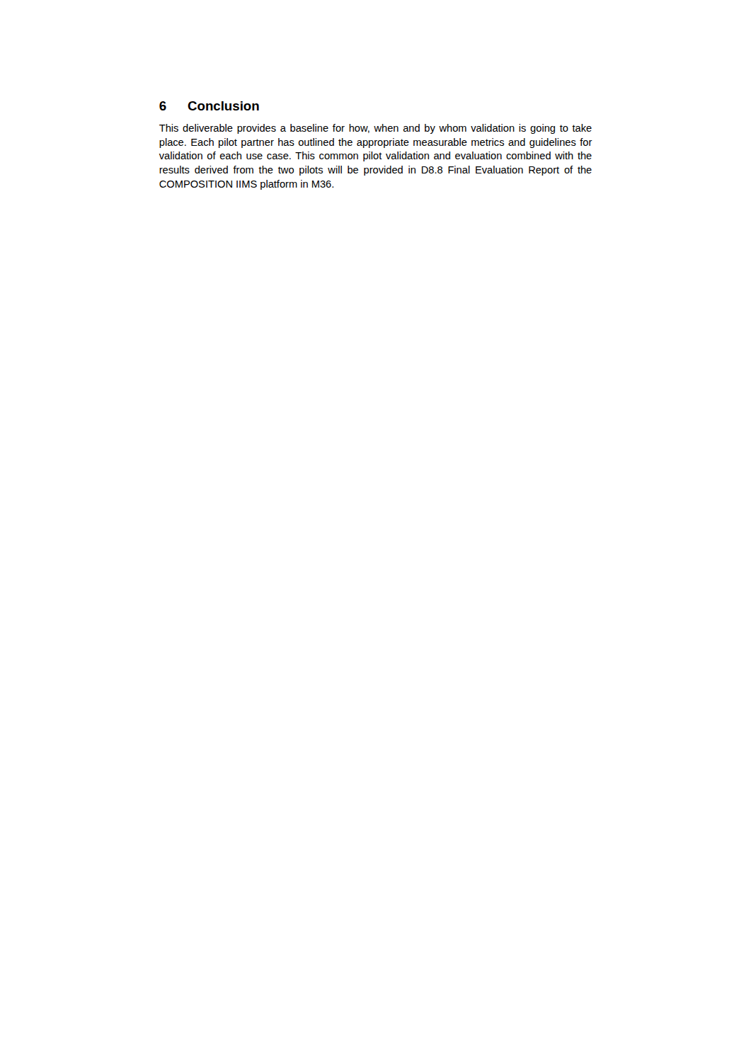6 Conclusion
This deliverable provides a baseline for how, when and by whom validation is going to take place. Each pilot partner has outlined the appropriate measurable metrics and guidelines for validation of each use case. This common pilot validation and evaluation combined with the results derived from the two pilots will be provided in D8.8 Final Evaluation Report of the COMPOSITION IIMS platform in M36.